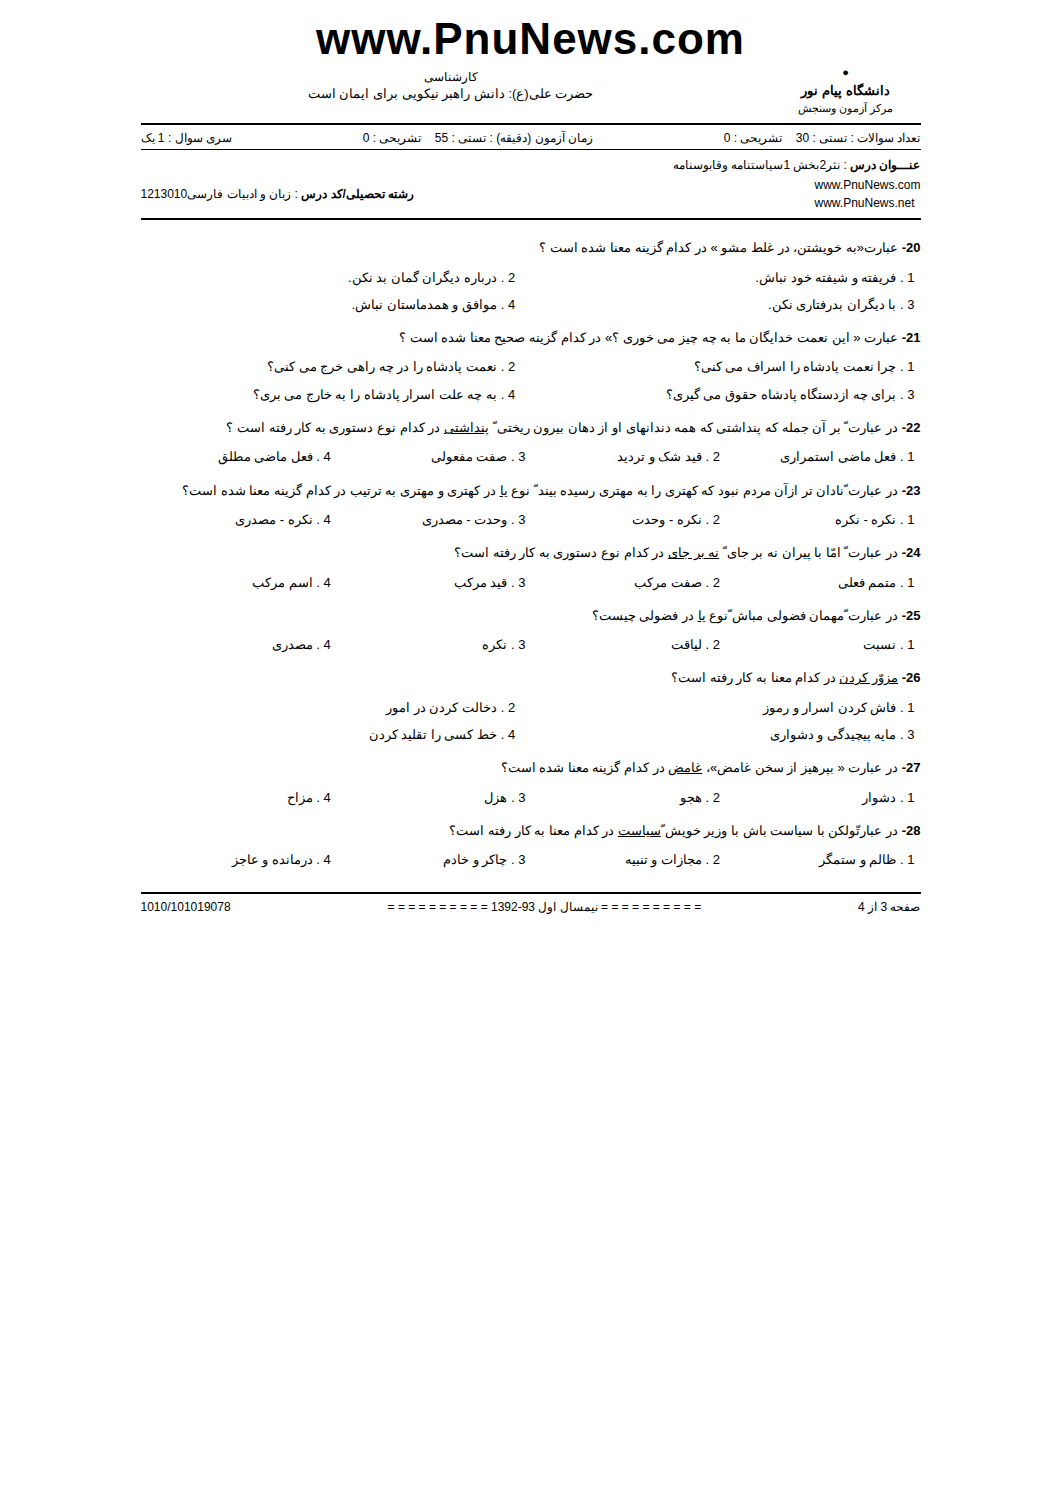www.PnuNews.com
●
دانشگاه پیام نور
مرکز آزمون وسنجش
کارشناسی
حضرت علی(ع): دانش راهبر نیکویی برای ایمان است
تعداد سوالات : تستی : 30 تشریحی : 0
زمان آزمون (دقیقه) : تستی : 55 تشریحی : 0
سری سوال : 1 یک
عنـــوان درس : نثر2بخش 1سیاستنامه وقابوسنامه
www.PnuNews.com
www.PnuNews.net
رشته تحصیلی/کد درس : زبان و ادبیات فارسی1213010
20- عبارت«به خویشتن، در غلط مشو » در کدام گزینه معنا شده است ؟
1 . فریفته و شیفته خود نباش.
2 . درباره دیگران گمان بد نکن.
3 . با دیگران بدرفتاری نکن.
4 . موافق و همدماستان نباش.
21- عبارت « این نعمت خدایگان ما به چه چیز می خوری ؟» در کدام گزینه صحیح معنا شده است ؟
1 . چرا نعمت پادشاه را اسراف می کنی؟
2 . نعمت پادشاه را در چه راهی خرج می کنی؟
3 . برای چه ازدستگاه پادشاه حقوق می گیری؟
4 . به چه علت اسرار پادشاه را به خارج می بری؟
22- در عبارت ّ بر آن جمله که پنداشتی که همه دندانهای او از دهان بیرون ریختی ّ پنداشتی در کدام نوع دستوری به کار رفته است ؟
1 . فعل ماضی استمراری
2 . قید شک و تردید
3 . صفت مفعولی
4 . فعل ماضی مطلق
23- در عبارت ّنادان تر ازآن مردم نبود که کهتری را به مهتری رسیده بیند ّ نوع یا در کهتری و مهتری به ترتیب در کدام گزینه معنا شده است؟
1 . نکره - نکره
2 . نکره - وحدت
3 . وحدت - مصدری
4 . نکره - مصدری
24- در عبارت ّ امّا با پیران نه بر جای ّ نه بر جای در کدام نوع دستوری به کار رفته است؟
1 . متمم فعلی
2 . صفت مرکب
3 . قید مرکب
4 . اسم مرکب
25- در عبارت ّمهمان فضولی مباش ّنوع یا در فضولی چیست؟
1 . نسبت
2 . لیاقت
3 . نکره
4 . مصدری
26- مزوّر کردن در کدام معنا به کار رفته است؟
1 . فاش کردن اسرار و رموز
2 . دخالت کردن در امور
3 . مایه پیچیدگی و دشواری
4 . خط کسی را تقلید کردن
27- در عبارت « بپرهیز از سخن غامض»، غامض در کدام گزینه معنا شده است؟
1 . دشوار
2 . هجو
3 . هزل
4 . مزاح
28- در عبارتّولکن با سیاست باش با وزیر خویش ّسیاست در کدام معنا به کار رفته است؟
1 . ظالم و ستمگر
2 . مجازات و تنبیه
3 . چاکر و خادم
4 . درمانده و عاجز
صفحه 3 از 4
= = = = = = = = = = نیمسال اول 93-1392 = = = = = = = = = =
1010/101019078